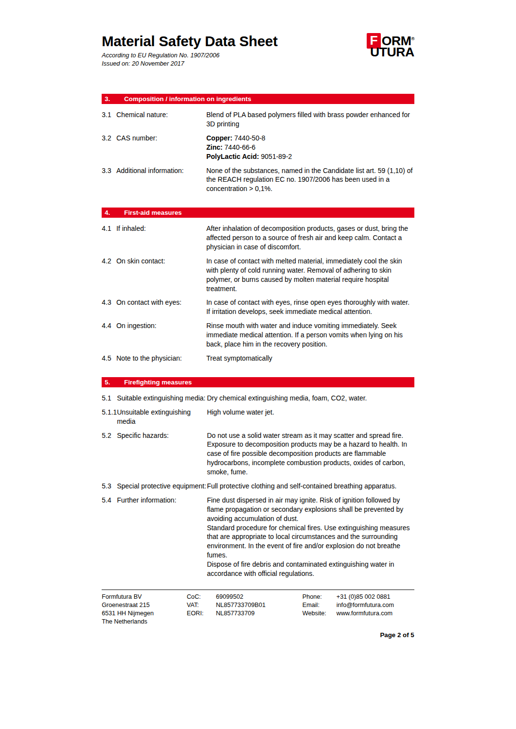Material Safety Data Sheet
According to EU Regulation No. 1907/2006
Issued on: 20 November 2017
FORM® UTURA
3. Composition / information on ingredients
| 3.1 | Chemical nature: | Blend of PLA based polymers filled with brass powder enhanced for 3D printing |
| 3.2 | CAS number: | Copper: 7440-50-8 Zinc: 7440-66-6 PolyLactic Acid: 9051-89-2 |
| 3.3 | Additional information: | None of the substances, named in the Candidate list art. 59 (1,10) of the REACH regulation EC no. 1907/2006 has been used in a concentration > 0,1%. |
4. First-aid measures
| 4.1 | If inhaled: | After inhalation of decomposition products, gases or dust, bring the affected person to a source of fresh air and keep calm. Contact a physician in case of discomfort. |
| 4.2 | On skin contact: | In case of contact with melted material, immediately cool the skin with plenty of cold running water. Removal of adhering to skin polymer, or burns caused by molten material require hospital treatment. |
| 4.3 | On contact with eyes: | In case of contact with eyes, rinse open eyes thoroughly with water. If irritation develops, seek immediate medical attention. |
| 4.4 | On ingestion: | Rinse mouth with water and induce vomiting immediately. Seek immediate medical attention. If a person vomits when lying on his back, place him in the recovery position. |
| 4.5 | Note to the physician: | Treat symptomatically |
5. Firefighting measures
| 5.1 | Suitable extinguishing media: | Dry chemical extinguishing media, foam, CO2, water. |
| 5.1.1 | Unsuitable extinguishing media | High volume water jet. |
| 5.2 | Specific hazards: | Do not use a solid water stream as it may scatter and spread fire. Exposure to decomposition products may be a hazard to health. In case of fire possible decomposition products are flammable hydrocarbons, incomplete combustion products, oxides of carbon, smoke, fume. |
| 5.3 | Special protective equipment: | Full protective clothing and self-contained breathing apparatus. |
| 5.4 | Further information: | Fine dust dispersed in air may ignite. Risk of ignition followed by flame propagation or secondary explosions shall be prevented by avoiding accumulation of dust. Standard procedure for chemical fires. Use extinguishing measures that are appropriate to local circumstances and the surrounding environment. In the event of fire and/or explosion do not breathe fumes. Dispose of fire debris and contaminated extinguishing water in accordance with official regulations. |
Formfutura BV
Groenestraat 215
6531 HH Nijmegen
The Netherlands
CoC: 69099502
VAT: NL857733709B01
EORI: NL857733709
Phone:+31 (0)85 002 0881
Email: info@formfutura.com
Website: www.formfutura.com
Page 2 of 5